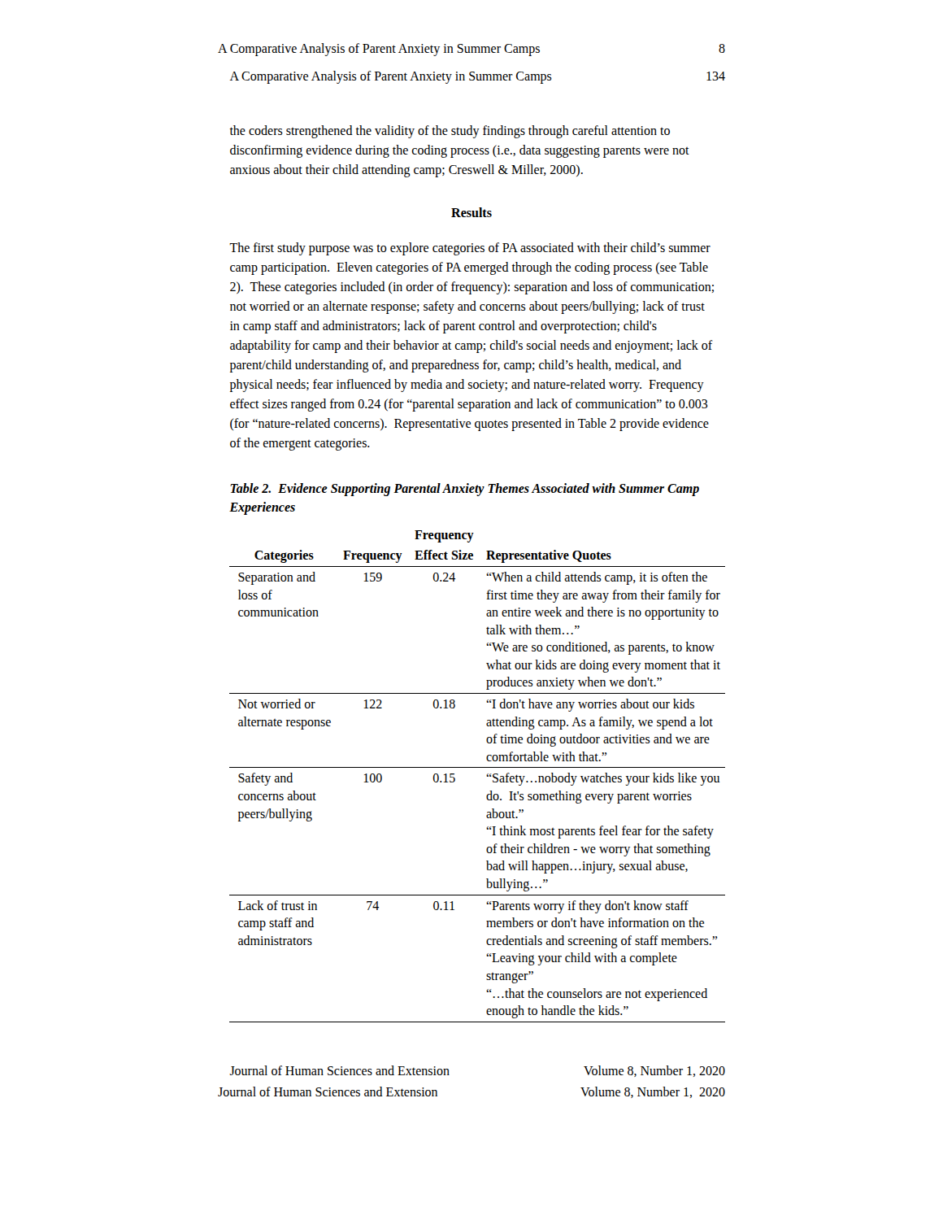A Comparative Analysis of Parent Anxiety in Summer Camps 8
A Comparative Analysis of Parent Anxiety in Summer Camps 134
the coders strengthened the validity of the study findings through careful attention to disconfirming evidence during the coding process (i.e., data suggesting parents were not anxious about their child attending camp; Creswell & Miller, 2000).
Results
The first study purpose was to explore categories of PA associated with their child’s summer camp participation. Eleven categories of PA emerged through the coding process (see Table 2). These categories included (in order of frequency): separation and loss of communication; not worried or an alternate response; safety and concerns about peers/bullying; lack of trust in camp staff and administrators; lack of parent control and overprotection; child's adaptability for camp and their behavior at camp; child's social needs and enjoyment; lack of parent/child understanding of, and preparedness for, camp; child’s health, medical, and physical needs; fear influenced by media and society; and nature-related worry. Frequency effect sizes ranged from 0.24 (for “parental separation and lack of communication” to 0.003 (for “nature-related concerns). Representative quotes presented in Table 2 provide evidence of the emergent categories.
Table 2. Evidence Supporting Parental Anxiety Themes Associated with Summer Camp Experiences
| | | Frequency | |
| --- | --- | --- | --- |
| Categories | Frequency | Effect Size | Representative Quotes |
| Separation and loss of communication | 159 | 0.24 | “When a child attends camp, it is often the first time they are away from their family for an entire week and there is no opportunity to talk with them…” “We are so conditioned, as parents, to know what our kids are doing every moment that it produces anxiety when we don't.” |
| Not worried or alternate response | 122 | 0.18 | “I don't have any worries about our kids attending camp. As a family, we spend a lot of time doing outdoor activities and we are comfortable with that.” |
| Safety and concerns about peers/bullying | 100 | 0.15 | “Safety…nobody watches your kids like you do. It's something every parent worries about.” “I think most parents feel fear for the safety of their children - we worry that something bad will happen…injury, sexual abuse, bullying…” |
| Lack of trust in camp staff and administrators | 74 | 0.11 | “Parents worry if they don't know staff members or don't have information on the credentials and screening of staff members.” “Leaving your child with a complete stranger” “…that the counselors are not experienced enough to handle the kids.” |
Journal of Human Sciences and Extension Volume 8, Number 1, 2020
Journal of Human Sciences and Extension Volume 8, Number 1, 2020